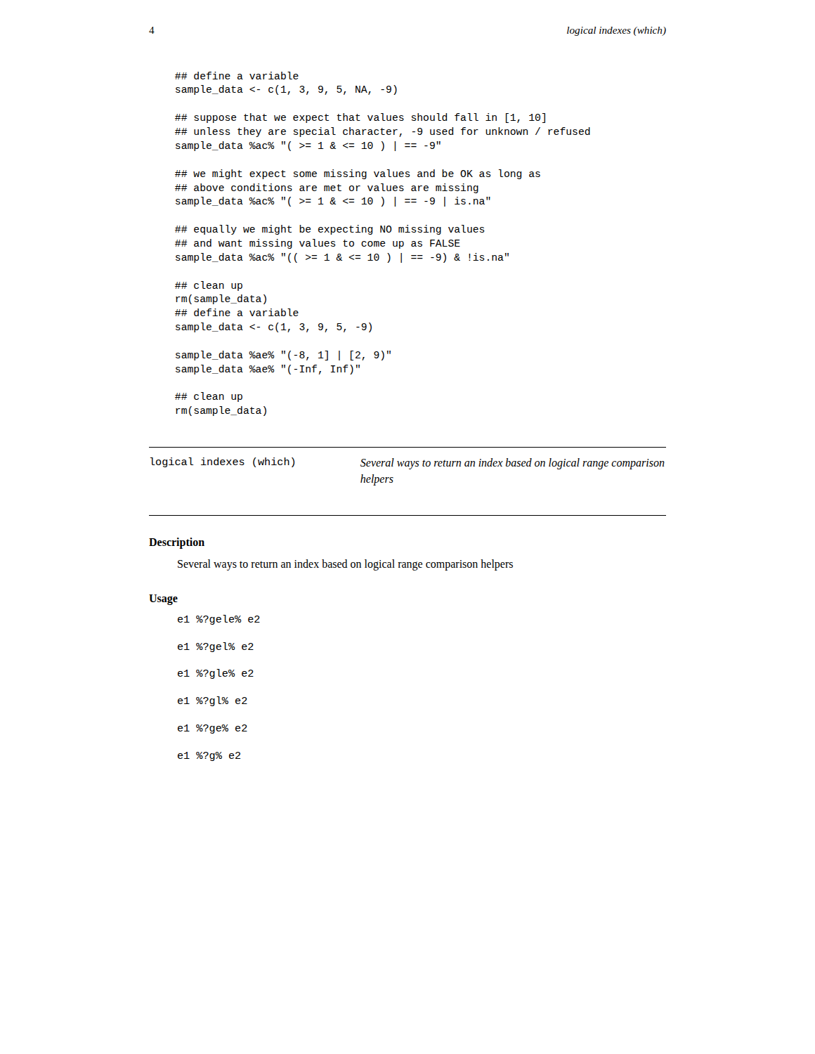4 logical indexes (which)
## define a variable
sample_data <- c(1, 3, 9, 5, NA, -9)

## suppose that we expect that values should fall in [1, 10]
## unless they are special character, -9 used for unknown / refused
sample_data %ac% "( >= 1 & <= 10 ) | == -9"

## we might expect some missing values and be OK as long as
## above conditions are met or values are missing
sample_data %ac% "( >= 1 & <= 10 ) | == -9 | is.na"

## equally we might be expecting NO missing values
## and want missing values to come up as FALSE
sample_data %ac% "(( >= 1 & <= 10 ) | == -9) & !is.na"

## clean up
rm(sample_data)
## define a variable
sample_data <- c(1, 3, 9, 5, -9)

sample_data %ae% "(-8, 1] | [2, 9)"
sample_data %ae% "(-Inf, Inf)"

## clean up
rm(sample_data)
logical indexes (which)
Several ways to return an index based on logical range comparison helpers
Description
Several ways to return an index based on logical range comparison helpers
Usage
e1 %?gele% e2
e1 %?gel% e2
e1 %?gle% e2
e1 %?gl% e2
e1 %?ge% e2
e1 %?g% e2